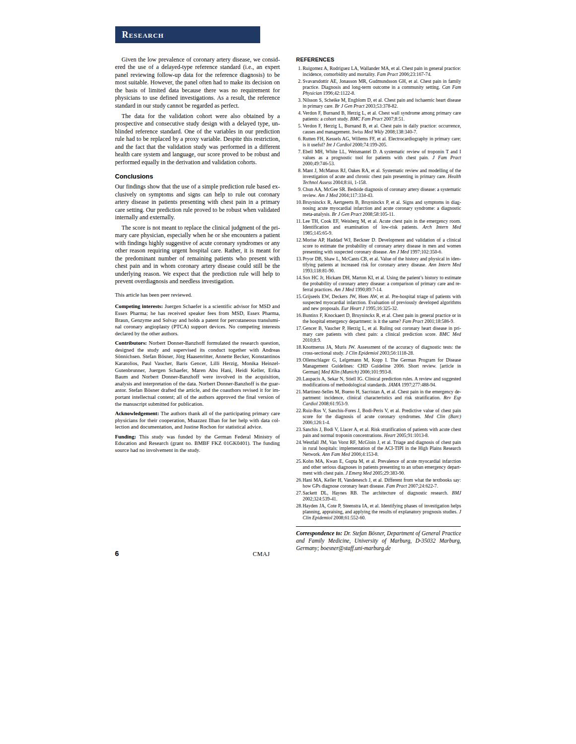Research
Given the low prevalence of coronary artery disease, we considered the use of a delayed-type reference standard (i.e., an expert panel reviewing follow-up data for the reference diagnosis) to be most suitable. However, the panel often had to make its decision on the basis of limited data because there was no requirement for physicians to use defined investigations. As a result, the reference standard in our study cannot be regarded as perfect.
The data for the validation cohort were also obtained by a prospective and consecutive study design with a delayed type, unblinded reference standard. One of the variables in our prediction rule had to be replaced by a proxy variable. Despite this restriction, and the fact that the validation study was performed in a different health care system and language, our score proved to be robust and performed equally in the derivation and validation cohorts.
Conclusions
Our findings show that the use of a simple prediction rule based exclusively on symptoms and signs can help to rule out coronary artery disease in patients presenting with chest pain in a primary care setting. Our prediction rule proved to be robust when validated internally and externally.
The score is not meant to replace the clinical judgment of the primary care physician, especially when he or she encounters a patient with findings highly suggestive of acute coronary syndromes or any other reason requiring urgent hospital care. Rather, it is meant for the predominant number of remaining patients who present with chest pain and in whom coronary artery disease could still be the underlying reason. We expect that the prediction rule will help to prevent overdiagnosis and needless investigation.
This article has been peer reviewed.
Competing interests: Juergen Schaefer is a scientific advisor for MSD and Essex Pharma; he has received speaker fees from MSD, Essex Pharma, Braun, Genzyme and Solvay and holds a patent for percutaneous transluminal coronary angioplasty (PTCA) support devices. No competing interests declared by the other authors.
Contributors: Norbert Donner-Banzhoff formulated the research question, designed the study and supervised its conduct together with Andreas Sönnichsen. Stefan Bösner, Jörg Haasenritter, Annette Becker, Konstantinos Karatolios, Paul Vaucher, Baris Gencer, Lilli Herzig, Monika Heinzel-Gutenbrunner, Juergen Schaefer, Maren Abu Hani, Heidi Keller, Erika Baum and Norbert Donner-Banzhoff were involved in the acquisition, analysis and interpretation of the data. Norbert Donner-Banzhoff is the guarantor. Stefan Bösner drafted the article, and the coauthors revised it for important intellectual content; all of the authors approved the final version of the manuscript submitted for publication.
Acknowledgement: The authors thank all of the participating primary care physicians for their cooperation, Muazzez Ilhan for her help with data collection and documentation, and Justine Rochon for statistical advice.
Funding: This study was funded by the German Federal Ministry of Education and Research (grant no. BMBF FKZ 01GK0401). The funding source had no involvement in the study.
REFERENCES
Ruigomez A, Rodriguez LA, Wallander MA, et al. Chest pain in general practice: incidence, comorbidity and mortality. Fam Pract 2006;23:167-74.
Svavarsdottir AE, Jonasson MR, Gudmundsson GH, et al. Chest pain in family practice. Diagnosis and long-term outcome in a community setting. Can Fam Physician 1996;42:1122-8.
Nilsson S, Scheike M, Engblom D, et al. Chest pain and ischaemic heart disease in primary care. Br J Gen Pract 2003;53:378-82.
Verdon F, Burnand B, Herzig L, et al. Chest wall syndrome among primary care patients: a cohort study. BMC Fam Pract 2007;8:51.
Verdon F, Herzig L, Burnand B, et al. Chest pain in daily practice: occurrence, causes and management. Swiss Med Wkly 2008;138:340-7.
Rutten FH, Kessels AG, Willems FF, et al. Electrocardiography in primary care; is it useful? Int J Cardiol 2000;74:199-205.
Ebell MH, White LL, Weismantel D. A systematic review of troponin T and I values as a prognostic tool for patients with chest pain. J Fam Pract 2000;49:746-53.
Mant J, McManus RJ, Oakes RA, et al. Systematic review and modelling of the investigation of acute and chronic chest pain presenting in primary care. Health Technol Assess 2004;8:iii, 1-158.
Chun AA, McGee SR. Bedside diagnosis of coronary artery disease: a systematic review. Am J Med 2004;117:334-43.
Bruyninckx R, Aertgeerts B, Bruyninckx P, et al. Signs and symptoms in diagnosing acute myocardial infarction and acute coronary syndrome: a diagnostic meta-analysis. Br J Gen Pract 2008;58:105-11.
Lee TH, Cook EF, Weisberg M, et al. Acute chest pain in the emergency room. Identification and examination of low-risk patients. Arch Intern Med 1985;145:65-9.
Morise AP, Haddad WJ, Beckner D. Development and validation of a clinical score to estimate the probability of coronary artery disease in men and women presenting with suspected coronary disease. Am J Med 1997;102:350-6.
Pryor DB, Shaw L, McCants CB, et al. Value of the history and physical in identifying patients at increased risk for coronary artery disease. Ann Intern Med 1993;118:81-90.
Sox HC Jr, Hickam DH, Marton KI, et al. Using the patient’s history to estimate the probability of coronary artery disease: a comparison of primary care and referral practices. Am J Med 1990;89:7-14.
Grijseels EW, Deckers JW, Hoes AW, et al. Pre-hospital triage of patients with suspected myocardial infarction. Evaluation of previously developed algorithms and new proposals. Eur Heart J 1995;16:325-32.
Buntinx F, Knockaert D, Bruyninckx R, et al. Chest pain in general practice or in the hospital emergency department: is it the same? Fam Pract 2001;18:586-9.
Gencer B, Vaucher P, Herzig L, et al. Ruling out coronary heart disease in primary care patients with chest pain: a clinical prediction score. BMC Med 2010;8:9.
Knottnerus JA, Muris JW. Assessment of the accuracy of diagnostic tests: the cross-sectional study. J Clin Epidemiol 2003;56:1118-28.
Ollenschlager G, Lelgemann M, Kopp I. The German Program for Disease Management Guidelines: CHD Guideline 2006. Short review. [article in German] Med Klin (Munich) 2006;101:993-8.
Laupacis A, Sekar N, Stiell IG. Clinical prediction rules. A review and suggested modifications of methodological standards. JAMA 1997;277:488-94.
Martinez-Selles M, Bueno H, Sacristan A, et al. Chest pain in the emergency department: incidence, clinical characteristics and risk stratification. Rev Esp Cardiol 2008;61:953-9.
Ruiz-Ros V, Sanchis-Fores J, Bodi-Peris V, et al. Predictive value of chest pain score for the diagnosis of acute coronary syndromes. Med Clin (Barc) 2006;126:1-4.
Sanchis J, Bodi V, Llacer A, et al. Risk stratification of patients with acute chest pain and normal troponin concentrations. Heart 2005;91:1013-8.
Westfall JM, Van Vorst RF, McGloin J, et al. Triage and diagnosis of chest pain in rural hospitals: implementation of the ACI-TIPI in the High Plains Research Network. Ann Fam Med 2006;4:153-8.
Kohn MA, Kwan E, Gupta M, et al. Prevalence of acute myocardial infarction and other serious diagnoses in patients presenting to an urban emergency department with chest pain. J Emerg Med 2005;29:383-90.
Hani MA, Keller H, Vandenesch J, et al. Different from what the textbooks say: how GPs diagnose coronary heart disease. Fam Pract 2007;24:622-7.
Sackett DL, Haynes RB. The architecture of diagnostic research. BMJ 2002;324:539-41.
Hayden JA, Cote P, Steenstra IA, et al. Identifying phases of investigation helps planning, appraising, and applying the results of explanatory prognosis studies. J Clin Epidemiol 2008;61:552-60.
Correspondence to: Dr. Stefan Bösner, Department of General Practice and Family Medicine, University of Marburg, D-35032 Marburg, Germany; boesner@staff.uni-marburg.de
6
CMAJ